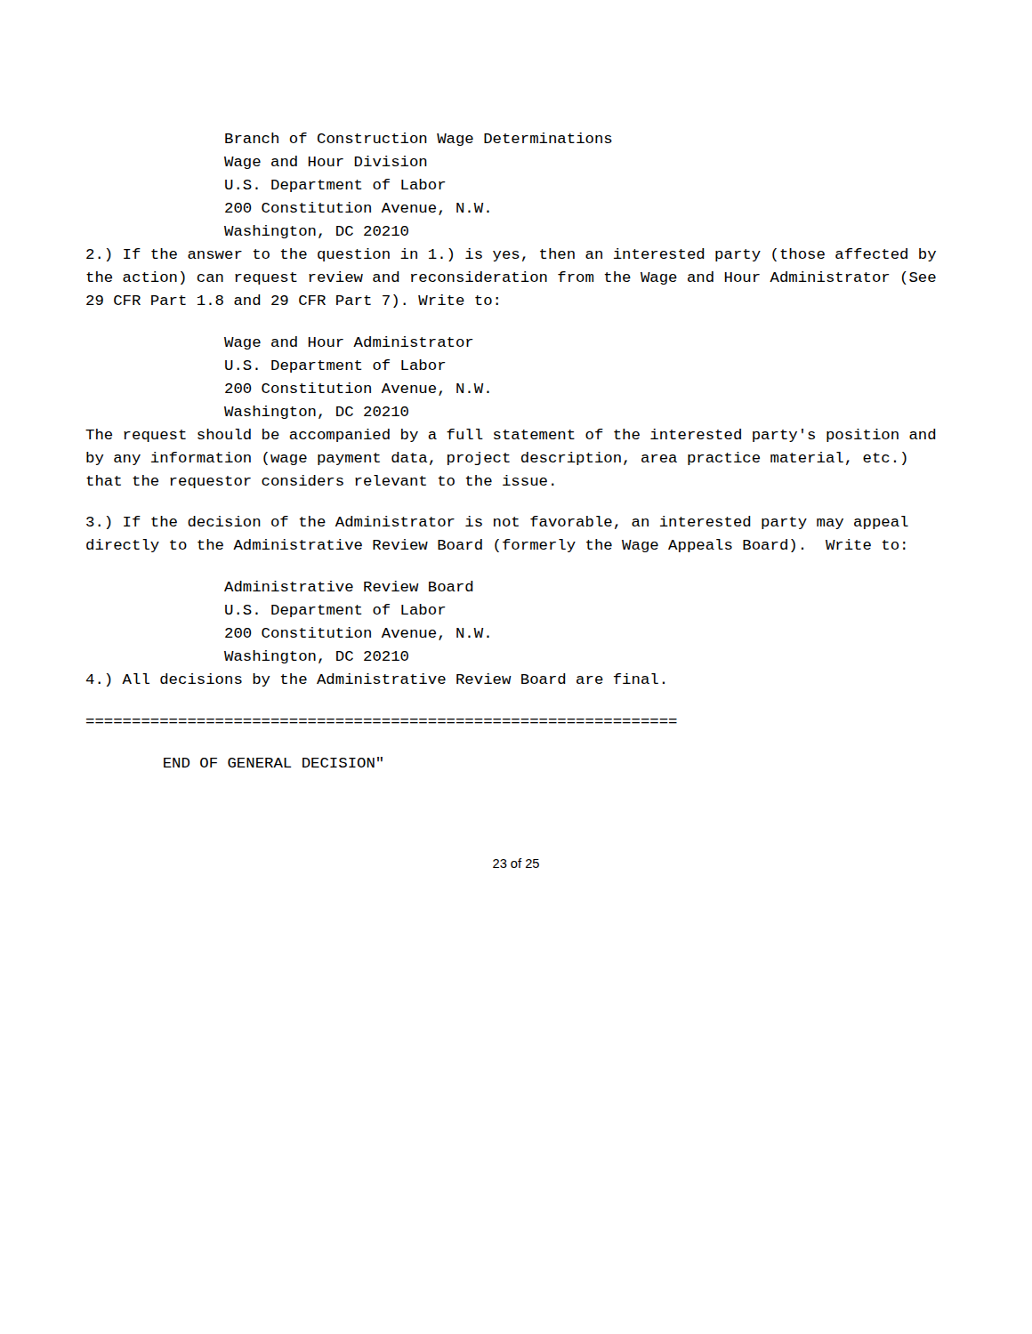Branch of Construction Wage Determinations Wage and Hour Division U.S. Department of Labor 200 Constitution Avenue, N.W. Washington, DC 20210
2.) If the answer to the question in 1.) is yes, then an interested party (those affected by the action) can request review and reconsideration from the Wage and Hour Administrator (See 29 CFR Part 1.8 and 29 CFR Part 7). Write to:
Wage and Hour Administrator U.S. Department of Labor 200 Constitution Avenue, N.W. Washington, DC 20210
The request should be accompanied by a full statement of the interested party's position and by any information (wage payment data, project description, area practice material, etc.) that the requestor considers relevant to the issue.
3.) If the decision of the Administrator is not favorable, an interested party may appeal directly to the Administrative Review Board (formerly the Wage Appeals Board). Write to:
Administrative Review Board U.S. Department of Labor 200 Constitution Avenue, N.W. Washington, DC 20210
4.) All decisions by the Administrative Review Board are final.
================================================================
END OF GENERAL DECISION"
23 of 25